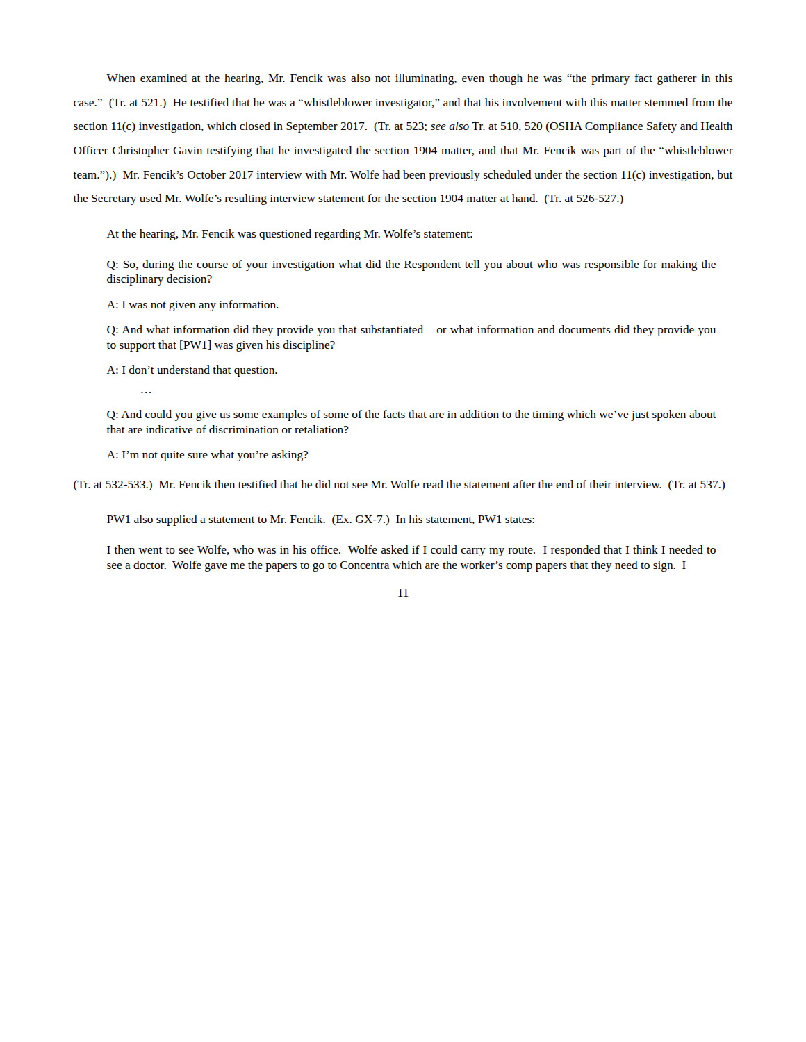When examined at the hearing, Mr. Fencik was also not illuminating, even though he was “the primary fact gatherer in this case.” (Tr. at 521.) He testified that he was a “whistleblower investigator,” and that his involvement with this matter stemmed from the section 11(c) investigation, which closed in September 2017. (Tr. at 523; see also Tr. at 510, 520 (OSHA Compliance Safety and Health Officer Christopher Gavin testifying that he investigated the section 1904 matter, and that Mr. Fencik was part of the “whistleblower team.”).) Mr. Fencik’s October 2017 interview with Mr. Wolfe had been previously scheduled under the section 11(c) investigation, but the Secretary used Mr. Wolfe’s resulting interview statement for the section 1904 matter at hand. (Tr. at 526-527.)
At the hearing, Mr. Fencik was questioned regarding Mr. Wolfe’s statement:
Q: So, during the course of your investigation what did the Respondent tell you about who was responsible for making the disciplinary decision?
A: I was not given any information.
Q: And what information did they provide you that substantiated – or what information and documents did they provide you to support that [PW1] was given his discipline?
A: I don’t understand that question.
…
Q: And could you give us some examples of some of the facts that are in addition to the timing which we’ve just spoken about that are indicative of discrimination or retaliation?
A: I’m not quite sure what you’re asking?
(Tr. at 532-533.) Mr. Fencik then testified that he did not see Mr. Wolfe read the statement after the end of their interview. (Tr. at 537.)
PW1 also supplied a statement to Mr. Fencik. (Ex. GX-7.) In his statement, PW1 states:
I then went to see Wolfe, who was in his office. Wolfe asked if I could carry my route. I responded that I think I needed to see a doctor. Wolfe gave me the papers to go to Concentra which are the worker’s comp papers that they need to sign. I
11